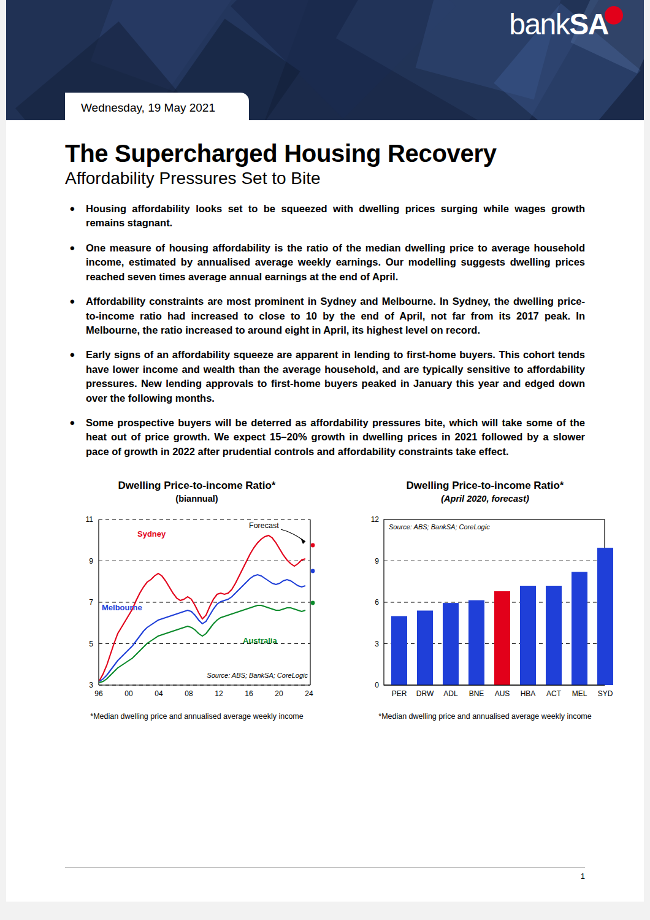bankSA
Wednesday, 19 May 2021
The Supercharged Housing Recovery
Affordability Pressures Set to Bite
Housing affordability looks set to be squeezed with dwelling prices surging while wages growth remains stagnant.
One measure of housing affordability is the ratio of the median dwelling price to average household income, estimated by annualised average weekly earnings. Our modelling suggests dwelling prices reached seven times average annual earnings at the end of April.
Affordability constraints are most prominent in Sydney and Melbourne. In Sydney, the dwelling price-to-income ratio had increased to close to 10 by the end of April, not far from its 2017 peak. In Melbourne, the ratio increased to around eight in April, its highest level on record.
Early signs of an affordability squeeze are apparent in lending to first-home buyers. This cohort tends have lower income and wealth than the average household, and are typically sensitive to affordability pressures. New lending approvals to first-home buyers peaked in January this year and edged down over the following months.
Some prospective buyers will be deterred as affordability pressures bite, which will take some of the heat out of price growth. We expect 15–20% growth in dwelling prices in 2021 followed by a slower pace of growth in 2022 after prudential controls and affordability constraints take effect.
Dwelling Price-to-income Ratio*
(biannual)
3 5 7 9 11 96 00 04 08 12 16 20 24 Sydney Melbourne Australia Forecast Source: ABS; BankSA; CoreLogic
*Median dwelling price and annualised average weekly income
Dwelling Price-to-income Ratio*
(April 2020, forecast)
0 3 6 9 12 PER DRW ADL BNE AUS HBA ACT MEL SYD Source: ABS; BankSA; CoreLogic
*Median dwelling price and annualised average weekly income
1